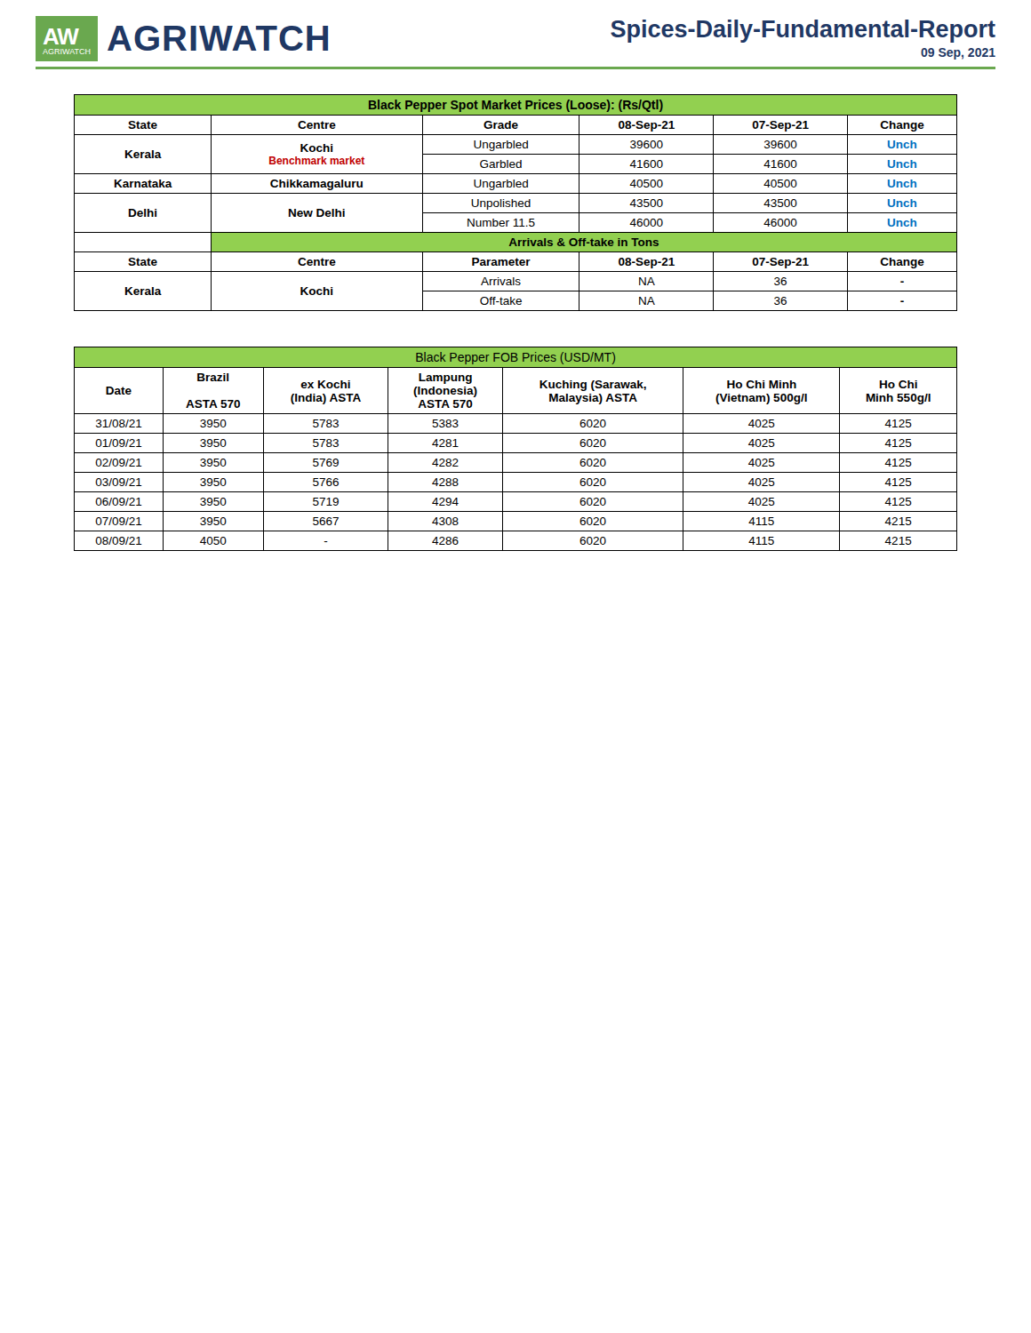AWAGRIWATCH
AGRIWATCH
Spices-Daily-Fundamental-Report
09 Sep, 2021
| Black Pepper Spot Market Prices (Loose): (Rs/Qtl) |
| State | Centre | Grade | 08-Sep-21 | 07-Sep-21 | Change |
| Kerala | Kochi Benchmark market | Ungarbled | 39600 | 39600 | Unch |
| Garbled | 41600 | 41600 | Unch |
| Karnataka | Chikkamagaluru | Ungarbled | 40500 | 40500 | Unch |
| Delhi | New Delhi | Unpolished | 43500 | 43500 | Unch |
| Number 11.5 | 46000 | 46000 | Unch |
| | Arrivals & Off-take in Tons |
| State | Centre | Parameter | 08-Sep-21 | 07-Sep-21 | Change |
| Kerala | Kochi | Arrivals | NA | 36 | - |
| Off-take | NA | 36 | - |
| Black Pepper FOB Prices (USD/MT) |
| Date | Brazil ASTA 570 | ex Kochi (India) ASTA | Lampung (Indonesia) ASTA 570 | Kuching (Sarawak, Malaysia) ASTA | Ho Chi Minh (Vietnam) 500g/l | Ho Chi Minh 550g/l |
| 31/08/21 | 3950 | 5783 | 5383 | 6020 | 4025 | 4125 |
| 01/09/21 | 3950 | 5783 | 4281 | 6020 | 4025 | 4125 |
| 02/09/21 | 3950 | 5769 | 4282 | 6020 | 4025 | 4125 |
| 03/09/21 | 3950 | 5766 | 4288 | 6020 | 4025 | 4125 |
| 06/09/21 | 3950 | 5719 | 4294 | 6020 | 4025 | 4125 |
| 07/09/21 | 3950 | 5667 | 4308 | 6020 | 4115 | 4215 |
| 08/09/21 | 4050 | - | 4286 | 6020 | 4115 | 4215 |